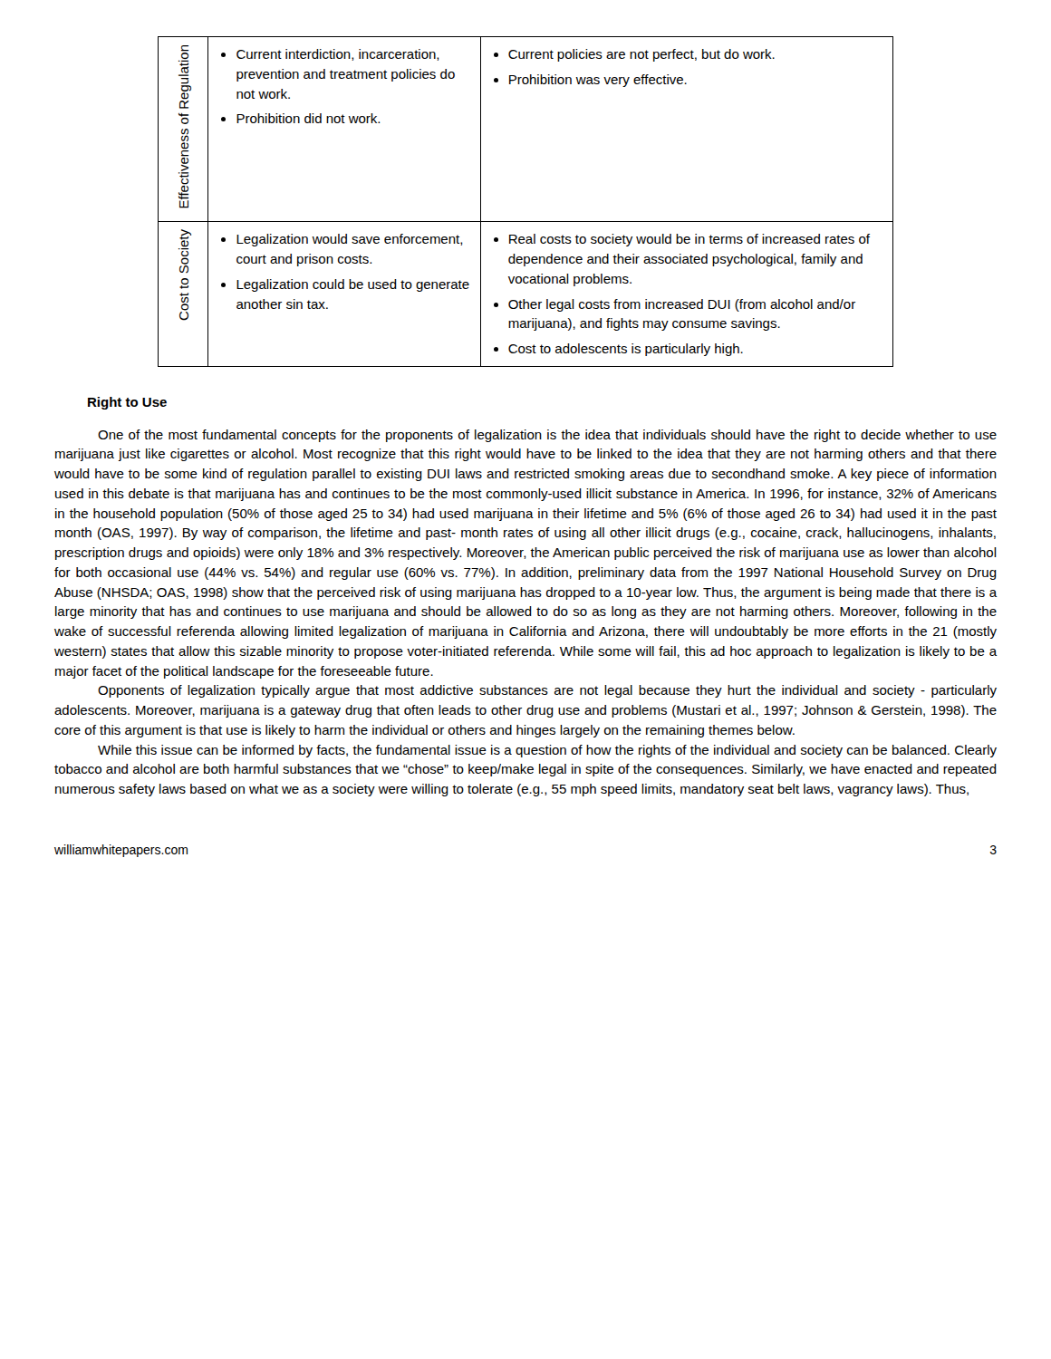| Effectiveness of Regulation | Current interdiction, incarceration, prevention and treatment policies do not work. Prohibition did not work. | Current policies are not perfect, but do work. Prohibition was very effective. |
| Cost to Society | Legalization would save enforcement, court and prison costs. Legalization could be used to generate another sin tax. | Real costs to society would be in terms of increased rates of dependence and their associated psychological, family and vocational problems. Other legal costs from increased DUI (from alcohol and/or marijuana), and fights may consume savings. Cost to adolescents is particularly high. |
Right to Use
One of the most fundamental concepts for the proponents of legalization is the idea that individuals should have the right to decide whether to use marijuana just like cigarettes or alcohol. Most recognize that this right would have to be linked to the idea that they are not harming others and that there would have to be some kind of regulation parallel to existing DUI laws and restricted smoking areas due to secondhand smoke. A key piece of information used in this debate is that marijuana has and continues to be the most commonly-used illicit substance in America. In 1996, for instance, 32% of Americans in the household population (50% of those aged 25 to 34) had used marijuana in their lifetime and 5% (6% of those aged 26 to 34) had used it in the past month (OAS, 1997). By way of comparison, the lifetime and past- month rates of using all other illicit drugs (e.g., cocaine, crack, hallucinogens, inhalants, prescription drugs and opioids) were only 18% and 3% respectively. Moreover, the American public perceived the risk of marijuana use as lower than alcohol for both occasional use (44% vs. 54%) and regular use (60% vs. 77%). In addition, preliminary data from the 1997 National Household Survey on Drug Abuse (NHSDA; OAS, 1998) show that the perceived risk of using marijuana has dropped to a 10-year low. Thus, the argument is being made that there is a large minority that has and continues to use marijuana and should be allowed to do so as long as they are not harming others. Moreover, following in the wake of successful referenda allowing limited legalization of marijuana in California and Arizona, there will undoubtably be more efforts in the 21 (mostly western) states that allow this sizable minority to propose voter-initiated referenda. While some will fail, this ad hoc approach to legalization is likely to be a major facet of the political landscape for the foreseeable future.
Opponents of legalization typically argue that most addictive substances are not legal because they hurt the individual and society - particularly adolescents. Moreover, marijuana is a gateway drug that often leads to other drug use and problems (Mustari et al., 1997; Johnson & Gerstein, 1998). The core of this argument is that use is likely to harm the individual or others and hinges largely on the remaining themes below.
While this issue can be informed by facts, the fundamental issue is a question of how the rights of the individual and society can be balanced. Clearly tobacco and alcohol are both harmful substances that we “chose” to keep/make legal in spite of the consequences. Similarly, we have enacted and repeated numerous safety laws based on what we as a society were willing to tolerate (e.g., 55 mph speed limits, mandatory seat belt laws, vagrancy laws). Thus,
williamwhitepapers.com 3